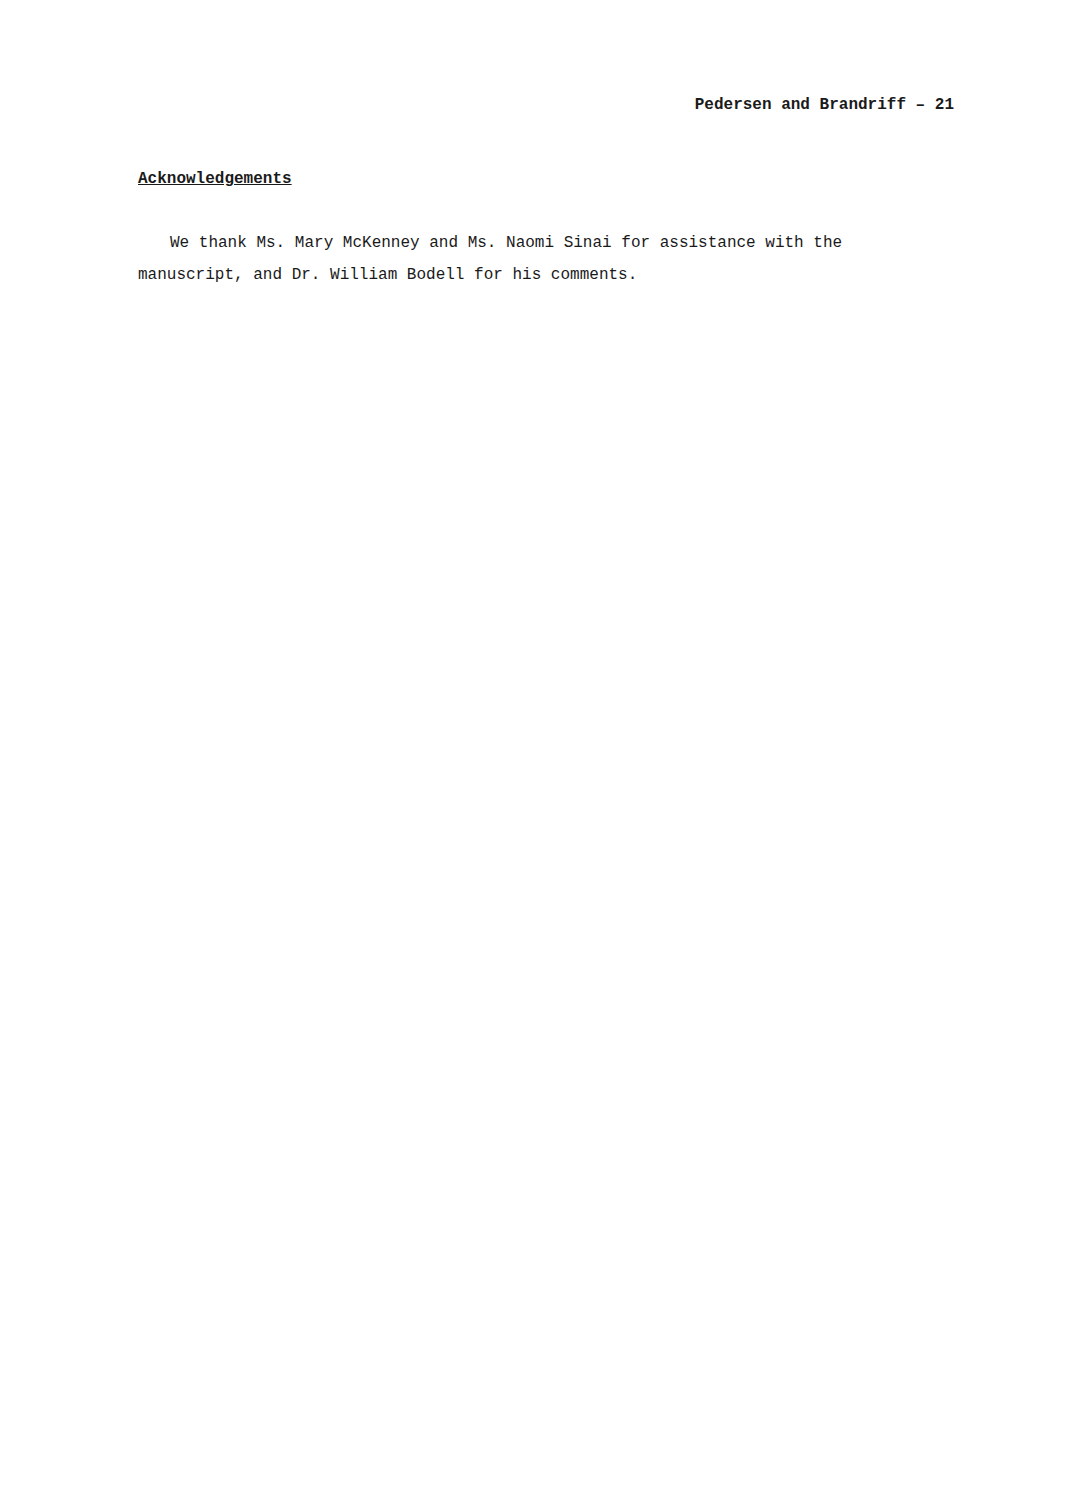Pedersen and Brandriff – 21
Acknowledgements
We thank Ms. Mary McKenney and Ms. Naomi Sinai for assistance with the manuscript, and Dr. William Bodell for his comments.